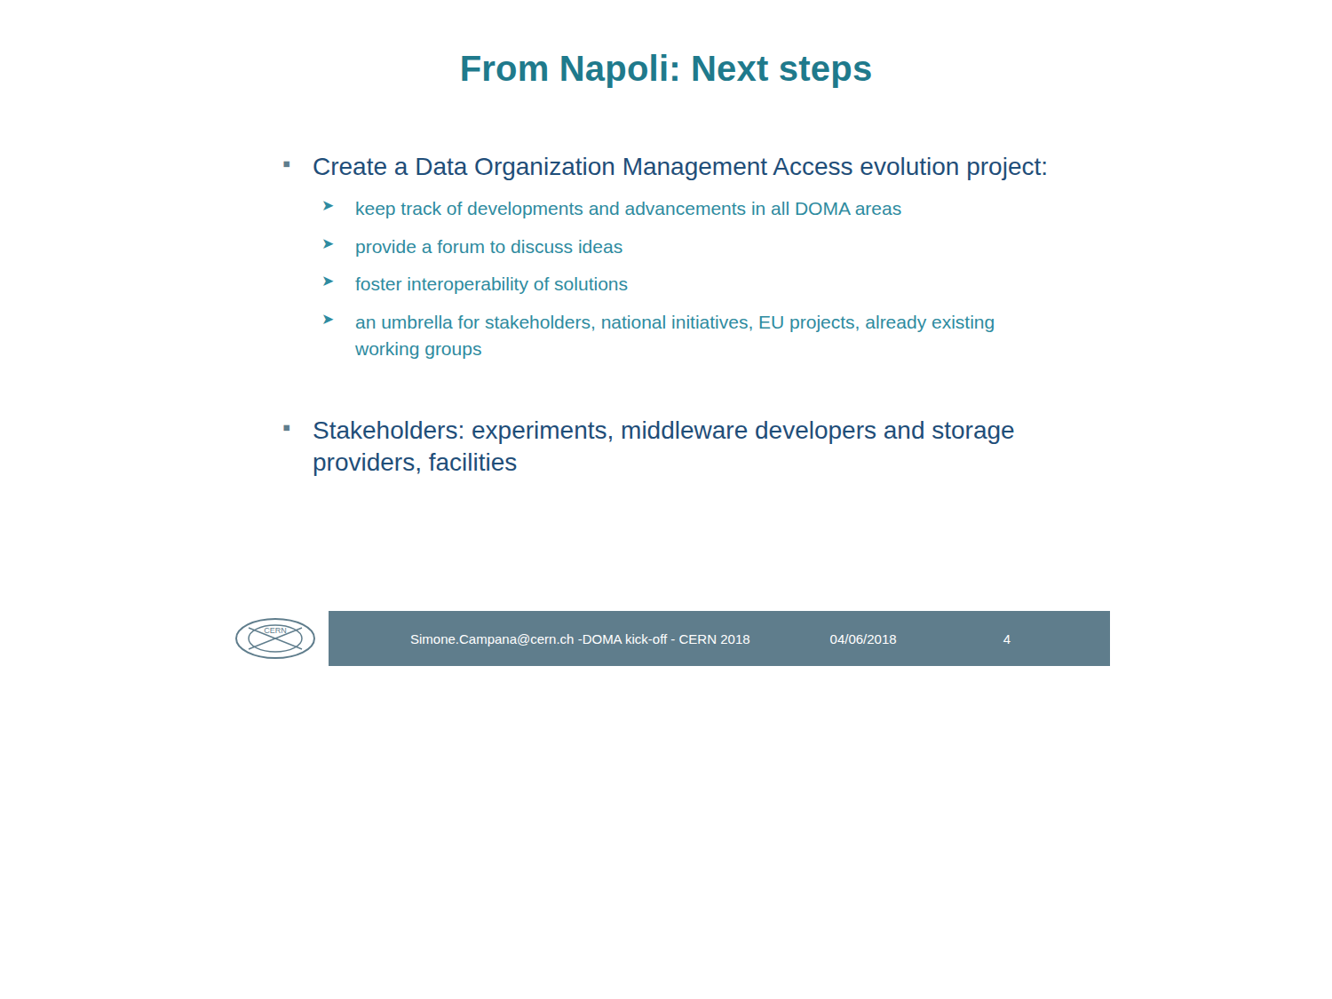From Napoli: Next steps
Create a Data Organization Management Access evolution project:
keep track of developments and advancements in all DOMA areas
provide a forum to discuss ideas
foster interoperability of solutions
an umbrella for stakeholders, national initiatives, EU projects, already existing working groups
Stakeholders: experiments, middleware developers and storage providers, facilities
CERN
Simone.Campana@cern.ch -DOMA kick-off - CERN 2018 04/06/2018 4